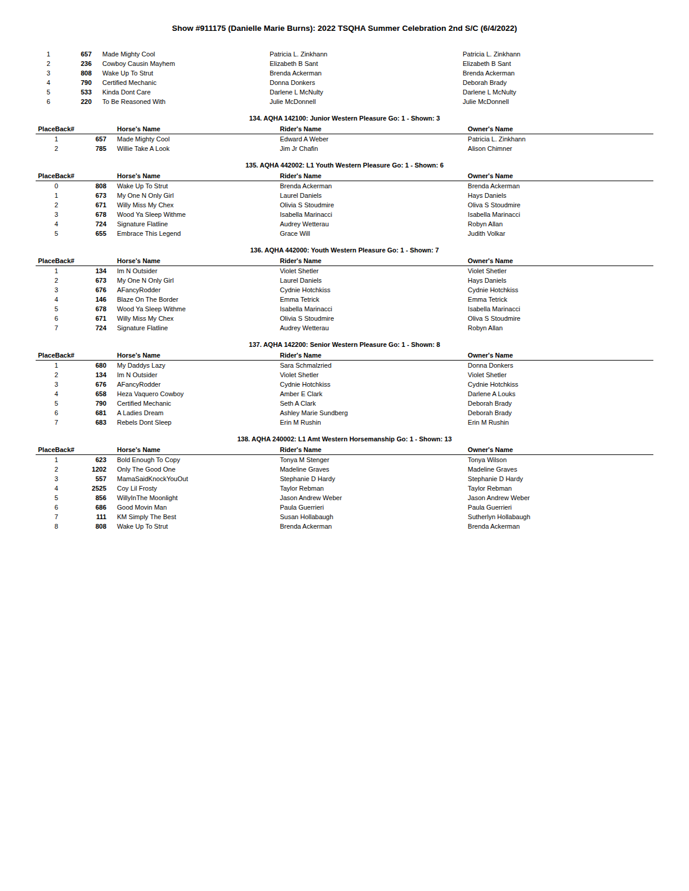Show #911175 (Danielle Marie Burns): 2022 TSQHA Summer Celebration 2nd S/C (6/4/2022)
| 1 | 657 | Made Mighty Cool | Patricia L. Zinkhann | Patricia L. Zinkhann |
| 2 | 236 | Cowboy Causin Mayhem | Elizabeth B Sant | Elizabeth B Sant |
| 3 | 808 | Wake Up To Strut | Brenda Ackerman | Brenda Ackerman |
| 4 | 790 | Certified Mechanic | Donna Donkers | Deborah Brady |
| 5 | 533 | Kinda Dont Care | Darlene L McNulty | Darlene L McNulty |
| 6 | 220 | To Be Reasoned With | Julie McDonnell | Julie McDonnell |
134. AQHA 142100: Junior Western Pleasure Go: 1 - Shown: 3
| PlaceBack# | | Horse's Name | Rider's Name | Owner's Name |
| --- | --- | --- | --- | --- |
| 1 | 657 | Made Mighty Cool | Edward A Weber | Patricia L. Zinkhann |
| 2 | 785 | Willie Take A Look | Jim Jr Chafin | Alison Chimner |
135. AQHA 442002: L1 Youth Western Pleasure Go: 1 - Shown: 6
| PlaceBack# | | Horse's Name | Rider's Name | Owner's Name |
| --- | --- | --- | --- | --- |
| 0 | 808 | Wake Up To Strut | Brenda Ackerman | Brenda Ackerman |
| 1 | 673 | My One N Only Girl | Laurel Daniels | Hays Daniels |
| 2 | 671 | Willy Miss My Chex | Olivia S Stoudmire | Oliva S Stoudmire |
| 3 | 678 | Wood Ya Sleep Withme | Isabella Marinacci | Isabella Marinacci |
| 4 | 724 | Signature Flatline | Audrey Wetterau | Robyn Allan |
| 5 | 655 | Embrace This Legend | Grace Will | Judith Volkar |
136. AQHA 442000: Youth Western Pleasure Go: 1 - Shown: 7
| PlaceBack# | | Horse's Name | Rider's Name | Owner's Name |
| --- | --- | --- | --- | --- |
| 1 | 134 | Im N Outsider | Violet Shetler | Violet Shetler |
| 2 | 673 | My One N Only Girl | Laurel Daniels | Hays Daniels |
| 3 | 676 | AFancyRodder | Cydnie Hotchkiss | Cydnie Hotchkiss |
| 4 | 146 | Blaze On The Border | Emma Tetrick | Emma Tetrick |
| 5 | 678 | Wood Ya Sleep Withme | Isabella Marinacci | Isabella Marinacci |
| 6 | 671 | Willy Miss My Chex | Olivia S Stoudmire | Oliva S Stoudmire |
| 7 | 724 | Signature Flatline | Audrey Wetterau | Robyn Allan |
137. AQHA 142200: Senior Western Pleasure Go: 1 - Shown: 8
| PlaceBack# | | Horse's Name | Rider's Name | Owner's Name |
| --- | --- | --- | --- | --- |
| 1 | 680 | My Daddys Lazy | Sara Schmalzried | Donna Donkers |
| 2 | 134 | Im N Outsider | Violet Shetler | Violet Shetler |
| 3 | 676 | AFancyRodder | Cydnie Hotchkiss | Cydnie Hotchkiss |
| 4 | 658 | Heza Vaquero Cowboy | Amber E Clark | Darlene A Louks |
| 5 | 790 | Certified Mechanic | Seth A Clark | Deborah Brady |
| 6 | 681 | A Ladies Dream | Ashley Marie Sundberg | Deborah Brady |
| 7 | 683 | Rebels Dont Sleep | Erin M Rushin | Erin M Rushin |
138. AQHA 240002: L1 Amt Western Horsemanship Go: 1 - Shown: 13
| PlaceBack# | | Horse's Name | Rider's Name | Owner's Name |
| --- | --- | --- | --- | --- |
| 1 | 623 | Bold Enough To Copy | Tonya M Stenger | Tonya Wilson |
| 2 | 1202 | Only The Good One | Madeline Graves | Madeline Graves |
| 3 | 557 | MamaSaidKnockYouOut | Stephanie D Hardy | Stephanie D Hardy |
| 4 | 2525 | Coy Lil Frosty | Taylor Rebman | Taylor Rebman |
| 5 | 856 | WillyInThe Moonlight | Jason Andrew Weber | Jason Andrew Weber |
| 6 | 686 | Good Movin Man | Paula Guerrieri | Paula Guerrieri |
| 7 | 111 | KM Simply The Best | Susan Hollabaugh | Sutherlyn Hollabaugh |
| 8 | 808 | Wake Up To Strut | Brenda Ackerman | Brenda Ackerman |